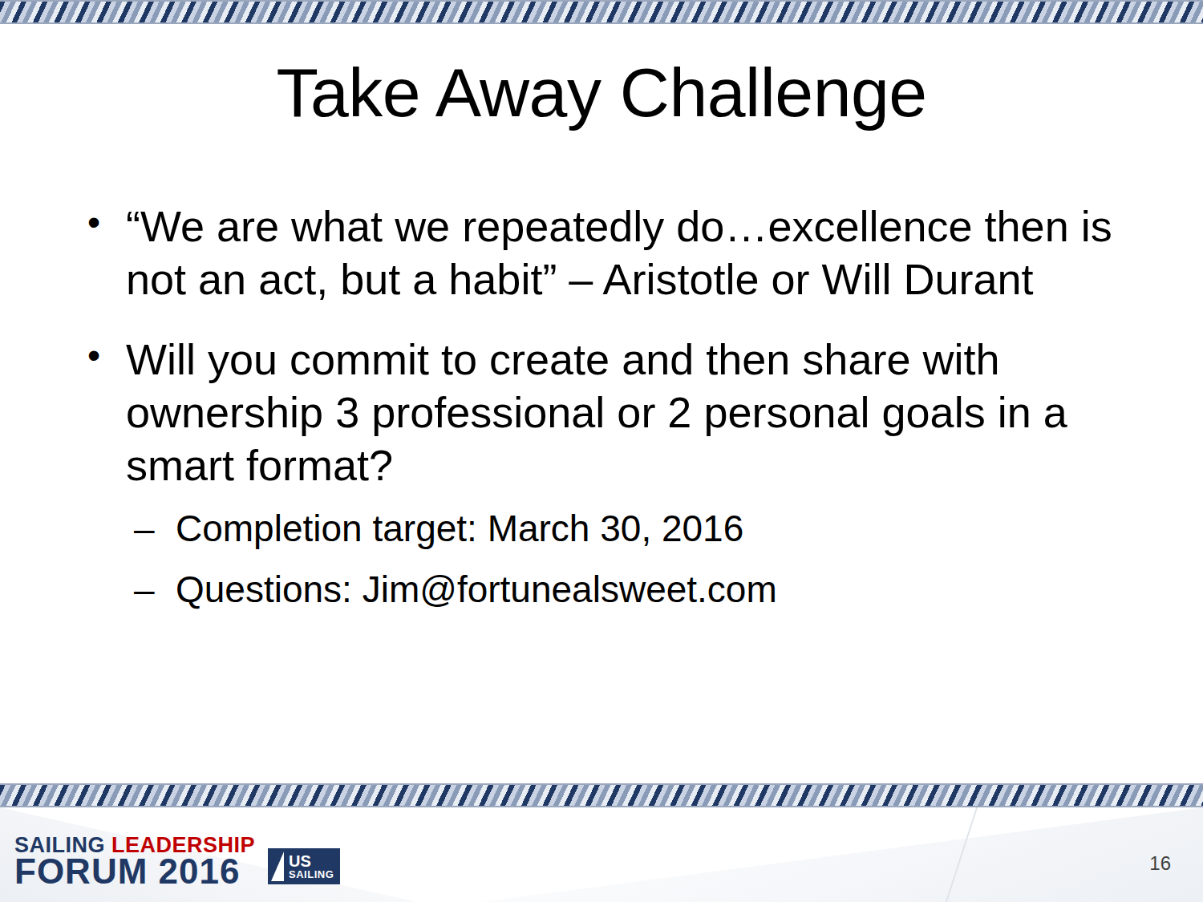Take Away Challenge
“We are what we repeatedly do…excellence then is not an act, but a habit” – Aristotle or Will Durant
Will you commit to create and then share with ownership 3 professional or 2 personal goals in a smart format?
Completion target: March 30, 2016
Questions: Jim@fortunealsweet.com
SAILING LEADERSHIP
FORUM 2016
US SAILING
16